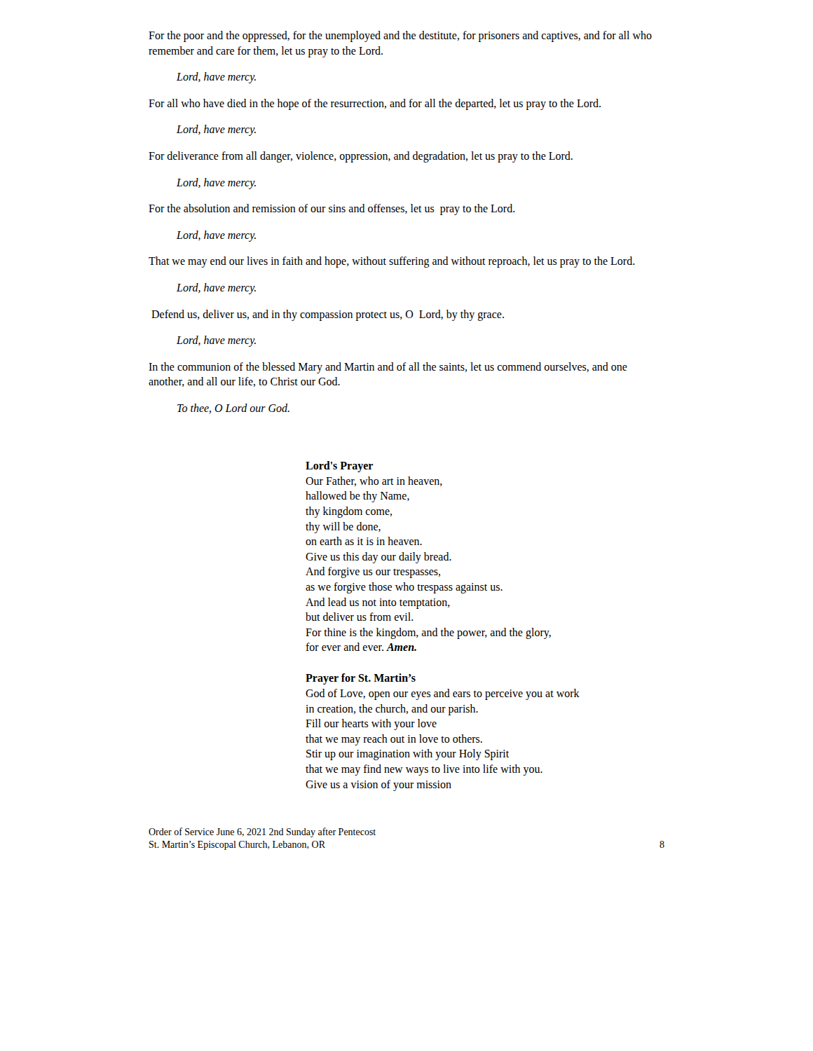For the poor and the oppressed, for the unemployed and the destitute, for prisoners and captives, and for all who remember and care for them, let us pray to the Lord.
Lord, have mercy.
For all who have died in the hope of the resurrection, and for all the departed, let us pray to the Lord.
Lord, have mercy.
For deliverance from all danger, violence, oppression, and degradation, let us pray to the Lord.
Lord, have mercy.
For the absolution and remission of our sins and offenses, let us pray to the Lord.
Lord, have mercy.
That we may end our lives in faith and hope, without suffering and without reproach, let us pray to the Lord.
Lord, have mercy.
Defend us, deliver us, and in thy compassion protect us, O Lord, by thy grace.
Lord, have mercy.
In the communion of the blessed Mary and Martin and of all the saints, let us commend ourselves, and one another, and all our life, to Christ our God.
To thee, O Lord our God.
Lord's Prayer
Our Father, who art in heaven,
hallowed be thy Name,
thy kingdom come,
thy will be done,
on earth as it is in heaven.
Give us this day our daily bread.
And forgive us our trespasses,
as we forgive those who trespass against us.
And lead us not into temptation,
but deliver us from evil.
For thine is the kingdom, and the power, and the glory,
for ever and ever. Amen.
Prayer for St. Martin’s
God of Love, open our eyes and ears to perceive you at work
in creation, the church, and our parish.
Fill our hearts with your love
that we may reach out in love to others.
Stir up our imagination with your Holy Spirit
that we may find new ways to live into life with you.
Give us a vision of your mission
Order of Service June 6, 2021 2nd Sunday after Pentecost
St. Martin’s Episcopal Church, Lebanon, OR
8